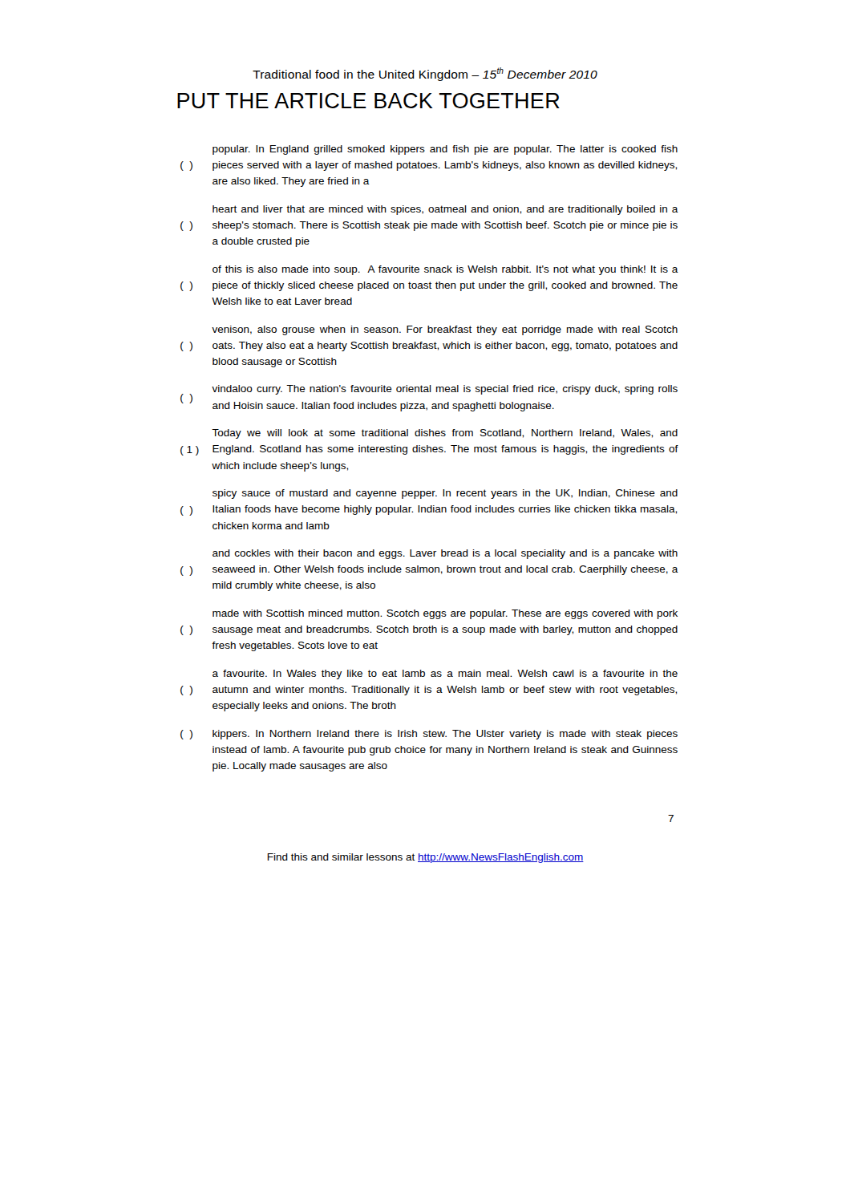Traditional food in the United Kingdom – 15th December 2010
PUT THE ARTICLE BACK TOGETHER
| ( ) | popular. In England grilled smoked kippers and fish pie are popular. The latter is cooked fish pieces served with a layer of mashed potatoes. Lamb's kidneys, also known as devilled kidneys, are also liked. They are fried in a |
| ( ) | heart and liver that are minced with spices, oatmeal and onion, and are traditionally boiled in a sheep's stomach. There is Scottish steak pie made with Scottish beef. Scotch pie or mince pie is a double crusted pie |
| ( ) | of this is also made into soup. A favourite snack is Welsh rabbit. It's not what you think! It is a piece of thickly sliced cheese placed on toast then put under the grill, cooked and browned. The Welsh like to eat Laver bread |
| ( ) | venison, also grouse when in season. For breakfast they eat porridge made with real Scotch oats. They also eat a hearty Scottish breakfast, which is either bacon, egg, tomato, potatoes and blood sausage or Scottish |
| ( ) | vindaloo curry. The nation's favourite oriental meal is special fried rice, crispy duck, spring rolls and Hoisin sauce. Italian food includes pizza, and spaghetti bolognaise. |
| ( 1 ) | Today we will look at some traditional dishes from Scotland, Northern Ireland, Wales, and England. Scotland has some interesting dishes. The most famous is haggis, the ingredients of which include sheep's lungs, |
| ( ) | spicy sauce of mustard and cayenne pepper. In recent years in the UK, Indian, Chinese and Italian foods have become highly popular. Indian food includes curries like chicken tikka masala, chicken korma and lamb |
| ( ) | and cockles with their bacon and eggs. Laver bread is a local speciality and is a pancake with seaweed in. Other Welsh foods include salmon, brown trout and local crab. Caerphilly cheese, a mild crumbly white cheese, is also |
| ( ) | made with Scottish minced mutton. Scotch eggs are popular. These are eggs covered with pork sausage meat and breadcrumbs. Scotch broth is a soup made with barley, mutton and chopped fresh vegetables. Scots love to eat |
| ( ) | a favourite. In Wales they like to eat lamb as a main meal. Welsh cawl is a favourite in the autumn and winter months. Traditionally it is a Welsh lamb or beef stew with root vegetables, especially leeks and onions. The broth |
| ( ) | kippers. In Northern Ireland there is Irish stew. The Ulster variety is made with steak pieces instead of lamb. A favourite pub grub choice for many in Northern Ireland is steak and Guinness pie. Locally made sausages are also |
7
Find this and similar lessons at http://www.NewsFlashEnglish.com